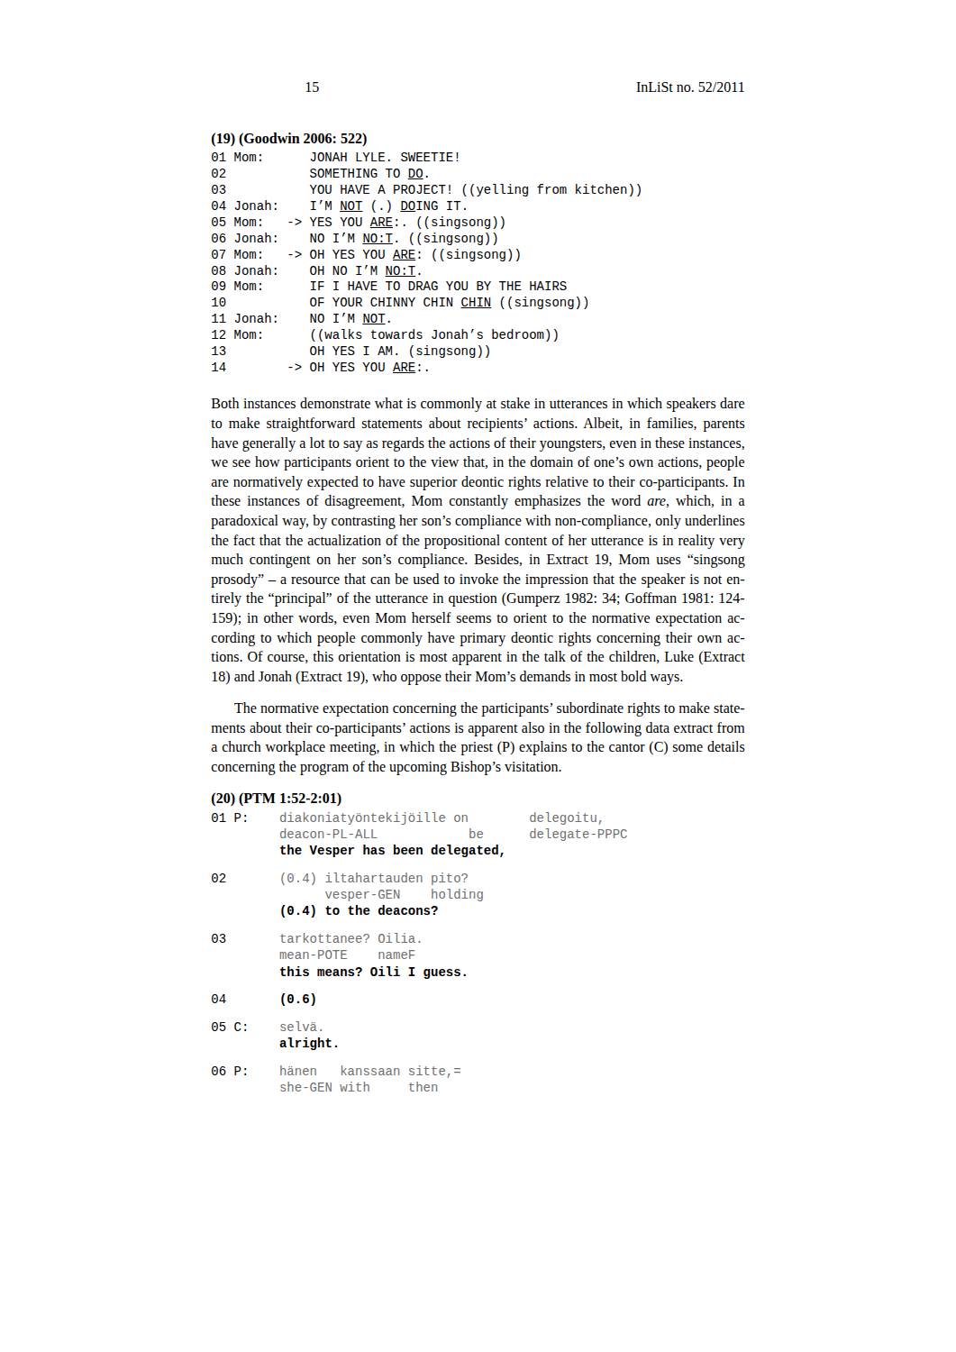15 InLiSt no. 52/2011
(19) (Goodwin 2006: 522)
01 Mom:      JONAH LYLE. SWEETIE!
02           SOMETHING TO DO.
03           YOU HAVE A PROJECT! ((yelling from kitchen))
04 Jonah:    I’M NOT (.) DOING IT.
05 Mom:   -> YES YOU ARE:. ((singsong))
06 Jonah:    NO I’M NO:T. ((singsong))
07 Mom:   -> OH YES YOU ARE: ((singsong))
08 Jonah:    OH NO I’M NO:T.
09 Mom:      IF I HAVE TO DRAG YOU BY THE HAIRS
10           OF YOUR CHINNY CHIN CHIN ((singsong))
11 Jonah:    NO I’M NOT.
12 Mom:      ((walks towards Jonah’s bedroom))
13           OH YES I AM. (singsong))
14        -> OH YES YOU ARE:.
Both instances demonstrate what is commonly at stake in utterances in which speakers dare to make straightforward statements about recipients’ actions. Albeit, in families, parents have generally a lot to say as regards the actions of their youngsters, even in these instances, we see how participants orient to the view that, in the domain of one’s own actions, people are normatively expected to have superior deontic rights relative to their co-participants. In these instances of disagreement, Mom constantly emphasizes the word are, which, in a paradoxical way, by contrasting her son’s compliance with non-compliance, only underlines the fact that the actualization of the propositional content of her utterance is in reality very much contingent on her son’s compliance. Besides, in Extract 19, Mom uses “singsong prosody” – a resource that can be used to invoke the impression that the speaker is not entirely the “principal” of the utterance in question (Gumperz 1982: 34; Goffman 1981: 124-159); in other words, even Mom herself seems to orient to the normative expectation according to which people commonly have primary deontic rights concerning their own actions. Of course, this orientation is most apparent in the talk of the children, Luke (Extract 18) and Jonah (Extract 19), who oppose their Mom’s demands in most bold ways.
The normative expectation concerning the participants’ subordinate rights to make statements about their co-participants’ actions is apparent also in the following data extract from a church workplace meeting, in which the priest (P) explains to the cantor (C) some details concerning the program of the upcoming Bishop’s visitation.
(20) (PTM 1:52-2:01)
01 P: diakoniatyöntekijöille on delegoitu, deacon-PL-ALL be delegate-PPPC the Vesper has been delegated,
02 (0.4) iltahartauden pito? vesper-GEN holding (0.4) to the deacons?
03 tarkottanee? Oilia. mean-POTE nameF this means? Oili I guess.
04 (0.6)
05 C: selvä. alright.
06 P: hänen kanssaan sitte,= she-GEN with then